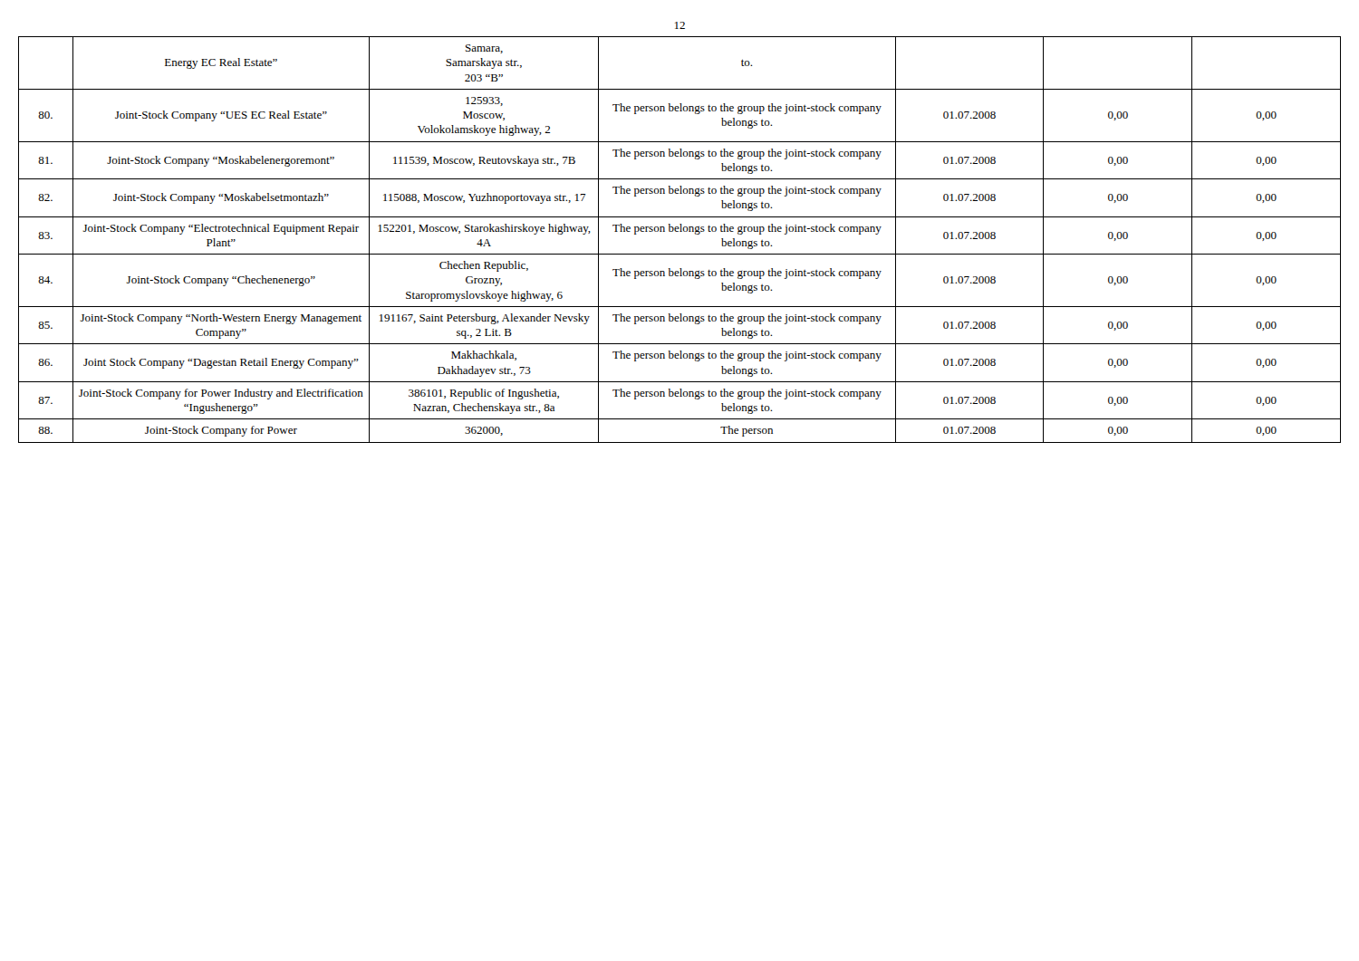12
| | Energy EC Real Estate” | Samara, Samarskaya str., 203 “B” | to. | | | |
| 80. | Joint-Stock Company “UES EC Real Estate” | 125933, Moscow, Volokolamskoye highway, 2 | The person belongs to the group the joint-stock company belongs to. | 01.07.2008 | 0,00 | 0,00 |
| 81. | Joint-Stock Company “Moskabelenergoremont” | 111539, Moscow, Reutovskaya str., 7B | The person belongs to the group the joint-stock company belongs to. | 01.07.2008 | 0,00 | 0,00 |
| 82. | Joint-Stock Company “Moskabelsetmontazh” | 115088, Moscow, Yuzhnoportovaya str., 17 | The person belongs to the group the joint-stock company belongs to. | 01.07.2008 | 0,00 | 0,00 |
| 83. | Joint-Stock Company “Electrotechnical Equipment Repair Plant” | 152201, Moscow, Starokashirskoye highway, 4A | The person belongs to the group the joint-stock company belongs to. | 01.07.2008 | 0,00 | 0,00 |
| 84. | Joint-Stock Company “Chechenenergo” | Chechen Republic, Grozny, Staropromyslovskoye highway, 6 | The person belongs to the group the joint-stock company belongs to. | 01.07.2008 | 0,00 | 0,00 |
| 85. | Joint-Stock Company “North-Western Energy Management Company” | 191167, Saint Petersburg, Alexander Nevsky sq., 2 Lit. B | The person belongs to the group the joint-stock company belongs to. | 01.07.2008 | 0,00 | 0,00 |
| 86. | Joint Stock Company “Dagestan Retail Energy Company” | Makhachkala, Dakhadayev str., 73 | The person belongs to the group the joint-stock company belongs to. | 01.07.2008 | 0,00 | 0,00 |
| 87. | Joint-Stock Company for Power Industry and Electrification “Ingushenergo” | 386101, Republic of Ingushetia, Nazran, Chechenskaya str., 8a | The person belongs to the group the joint-stock company belongs to. | 01.07.2008 | 0,00 | 0,00 |
| 88. | Joint-Stock Company for Power | 362000, | The person | 01.07.2008 | 0,00 | 0,00 |